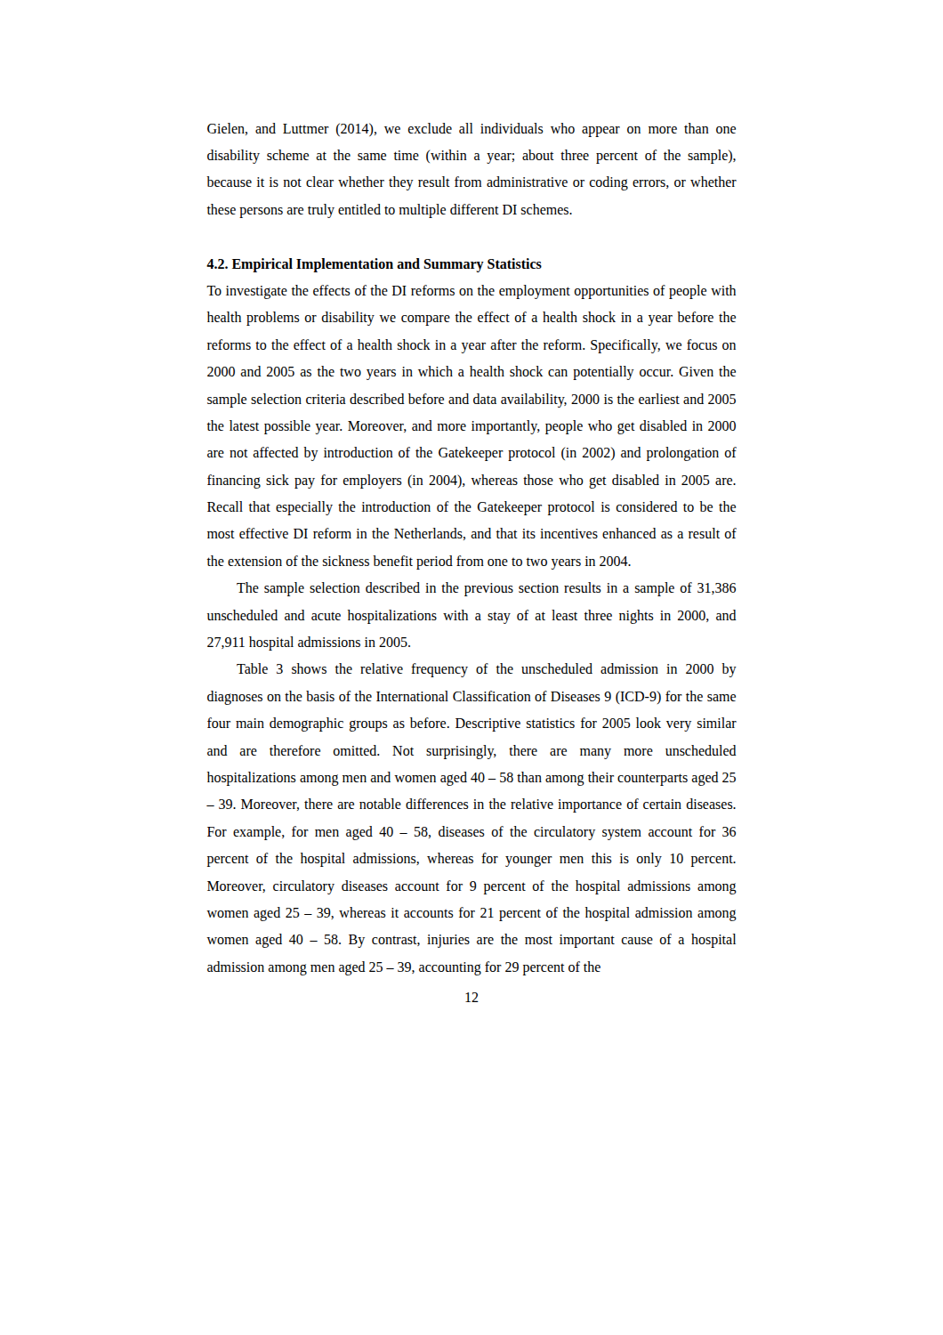Gielen, and Luttmer (2014), we exclude all individuals who appear on more than one disability scheme at the same time (within a year; about three percent of the sample), because it is not clear whether they result from administrative or coding errors, or whether these persons are truly entitled to multiple different DI schemes.
4.2. Empirical Implementation and Summary Statistics
To investigate the effects of the DI reforms on the employment opportunities of people with health problems or disability we compare the effect of a health shock in a year before the reforms to the effect of a health shock in a year after the reform. Specifically, we focus on 2000 and 2005 as the two years in which a health shock can potentially occur. Given the sample selection criteria described before and data availability, 2000 is the earliest and 2005 the latest possible year. Moreover, and more importantly, people who get disabled in 2000 are not affected by introduction of the Gatekeeper protocol (in 2002) and prolongation of financing sick pay for employers (in 2004), whereas those who get disabled in 2005 are. Recall that especially the introduction of the Gatekeeper protocol is considered to be the most effective DI reform in the Netherlands, and that its incentives enhanced as a result of the extension of the sickness benefit period from one to two years in 2004.
The sample selection described in the previous section results in a sample of 31,386 unscheduled and acute hospitalizations with a stay of at least three nights in 2000, and 27,911 hospital admissions in 2005.
Table 3 shows the relative frequency of the unscheduled admission in 2000 by diagnoses on the basis of the International Classification of Diseases 9 (ICD-9) for the same four main demographic groups as before. Descriptive statistics for 2005 look very similar and are therefore omitted. Not surprisingly, there are many more unscheduled hospitalizations among men and women aged 40 – 58 than among their counterparts aged 25 – 39. Moreover, there are notable differences in the relative importance of certain diseases. For example, for men aged 40 – 58, diseases of the circulatory system account for 36 percent of the hospital admissions, whereas for younger men this is only 10 percent. Moreover, circulatory diseases account for 9 percent of the hospital admissions among women aged 25 – 39, whereas it accounts for 21 percent of the hospital admission among women aged 40 – 58. By contrast, injuries are the most important cause of a hospital admission among men aged 25 – 39, accounting for 29 percent of the
12